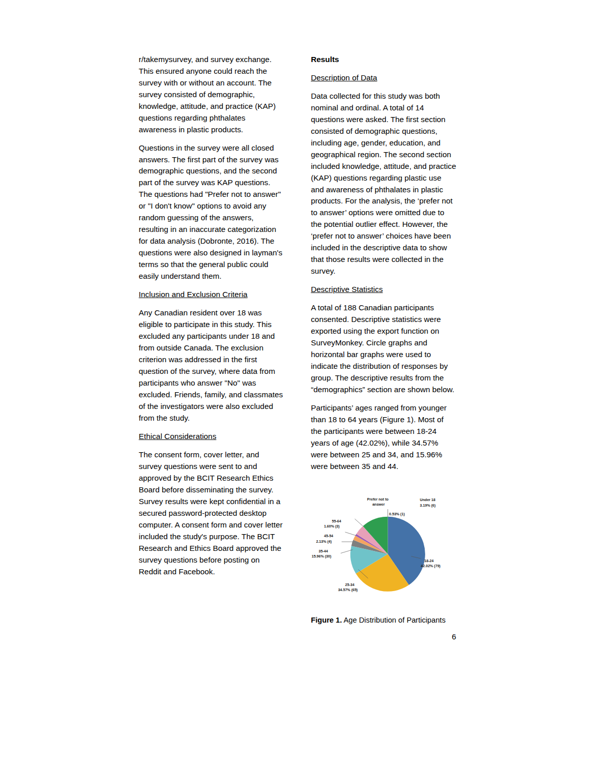r/takemysurvey, and survey exchange. This ensured anyone could reach the survey with or without an account. The survey consisted of demographic, knowledge, attitude, and practice (KAP) questions regarding phthalates awareness in plastic products.
Questions in the survey were all closed answers. The first part of the survey was demographic questions, and the second part of the survey was KAP questions. The questions had "Prefer not to answer" or "I don't know" options to avoid any random guessing of the answers, resulting in an inaccurate categorization for data analysis (Dobronte, 2016). The questions were also designed in layman's terms so that the general public could easily understand them.
Inclusion and Exclusion Criteria
Any Canadian resident over 18 was eligible to participate in this study. This excluded any participants under 18 and from outside Canada. The exclusion criterion was addressed in the first question of the survey, where data from participants who answer "No" was excluded. Friends, family, and classmates of the investigators were also excluded from the study.
Ethical Considerations
The consent form, cover letter, and survey questions were sent to and approved by the BCIT Research Ethics Board before disseminating the survey. Survey results were kept confidential in a secured password-protected desktop computer. A consent form and cover letter included the study's purpose. The BCIT Research and Ethics Board approved the survey questions before posting on Reddit and Facebook.
Results
Description of Data
Data collected for this study was both nominal and ordinal. A total of 14 questions were asked. The first section consisted of demographic questions, including age, gender, education, and geographical region. The second section included knowledge, attitude, and practice (KAP) questions regarding plastic use and awareness of phthalates in plastic products. For the analysis, the ‘prefer not to answer’ options were omitted due to the potential outlier effect. However, the ‘prefer not to answer’ choices have been included in the descriptive data to show that those results were collected in the survey.
Descriptive Statistics
A total of 188 Canadian participants consented. Descriptive statistics were exported using the export function on SurveyMonkey. Circle graphs and horizontal bar graphs were used to indicate the distribution of responses by group. The descriptive results from the “demographics” section are shown below.
Participants’ ages ranged from younger than 18 to 64 years (Figure 1). Most of the participants were between 18-24 years of age (42.02%), while 34.57% were between 25 and 34, and 15.96% were between 35 and 44.
Under 18 3.19% (6) Prefer not to answer 0.53% (1) 55-64 1.60% (3) 45-54 2.13% (4) 35-44 15.96% (30) 25-34 34.57% (65) 18-24 42.02% (79)
Figure 1. Age Distribution of Participants
6